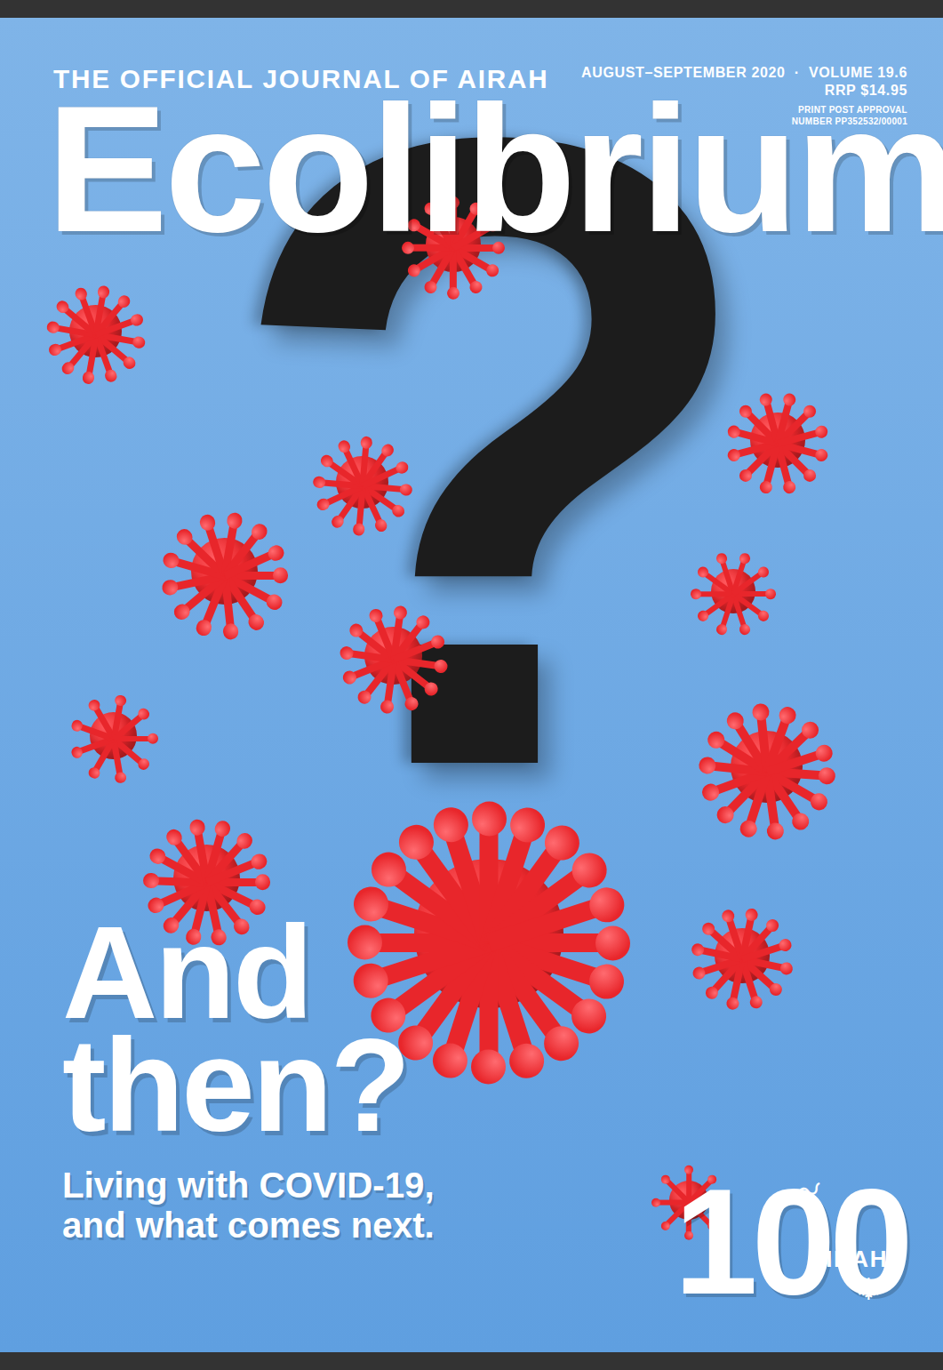The Official Journal of AIRAH
AUGUST–SEPTEMBER 2020 · VOLUME 19.6
RRP $14.95
PRINT POST APPROVAL
NUMBER PP352532/00001
Ecolibrium
?
Andthen?
Living with COVID-19,
and what comes next.
100
〰
AIRAH
❄